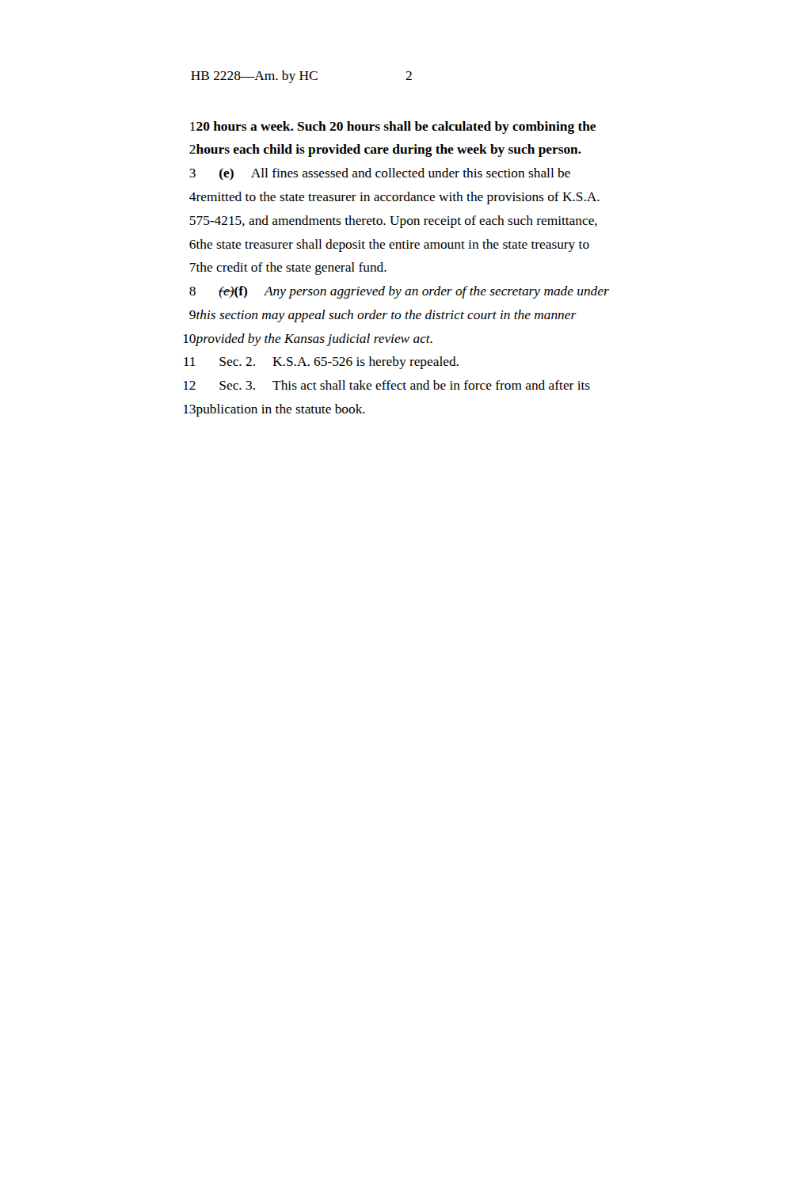HB 2228—Am. by HC 2
| 1 | 20 hours a week. Such 20 hours shall be calculated by combining the |
| 2 | hours each child is provided care during the week by such person. |
| 3 | (e) All fines assessed and collected under this section shall be |
| 4 | remitted to the state treasurer in accordance with the provisions of K.S.A. |
| 5 | 75-4215, and amendments thereto. Upon receipt of each such remittance, |
| 6 | the state treasurer shall deposit the entire amount in the state treasury to |
| 7 | the credit of the state general fund. |
| 8 | (e) (f) Any person aggrieved by an order of the secretary made under |
| 9 | this section may appeal such order to the district court in the manner |
| 10 | provided by the Kansas judicial review act. |
| 11 | Sec. 2. K.S.A. 65-526 is hereby repealed. |
| 12 | Sec. 3. This act shall take effect and be in force from and after its |
| 13 | publication in the statute book. |